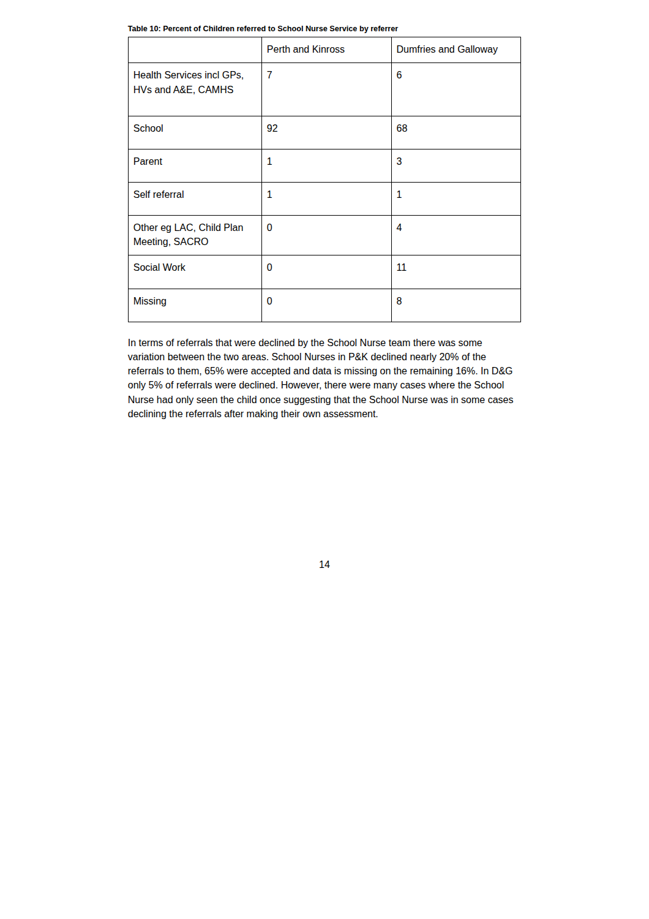Table 10: Percent of Children referred to School Nurse Service by referrer
| | Perth and Kinross | Dumfries and Galloway |
| --- | --- | --- |
| Health Services incl GPs, HVs and A&E, CAMHS | 7 | 6 |
| School | 92 | 68 |
| Parent | 1 | 3 |
| Self referral | 1 | 1 |
| Other eg LAC, Child Plan Meeting, SACRO | 0 | 4 |
| Social Work | 0 | 11 |
| Missing | 0 | 8 |
In terms of referrals that were declined by the School Nurse team there was some variation between the two areas. School Nurses in P&K declined nearly 20% of the referrals to them, 65% were accepted and data is missing on the remaining 16%. In D&G only 5% of referrals were declined. However, there were many cases where the School Nurse had only seen the child once suggesting that the School Nurse was in some cases declining the referrals after making their own assessment.
14